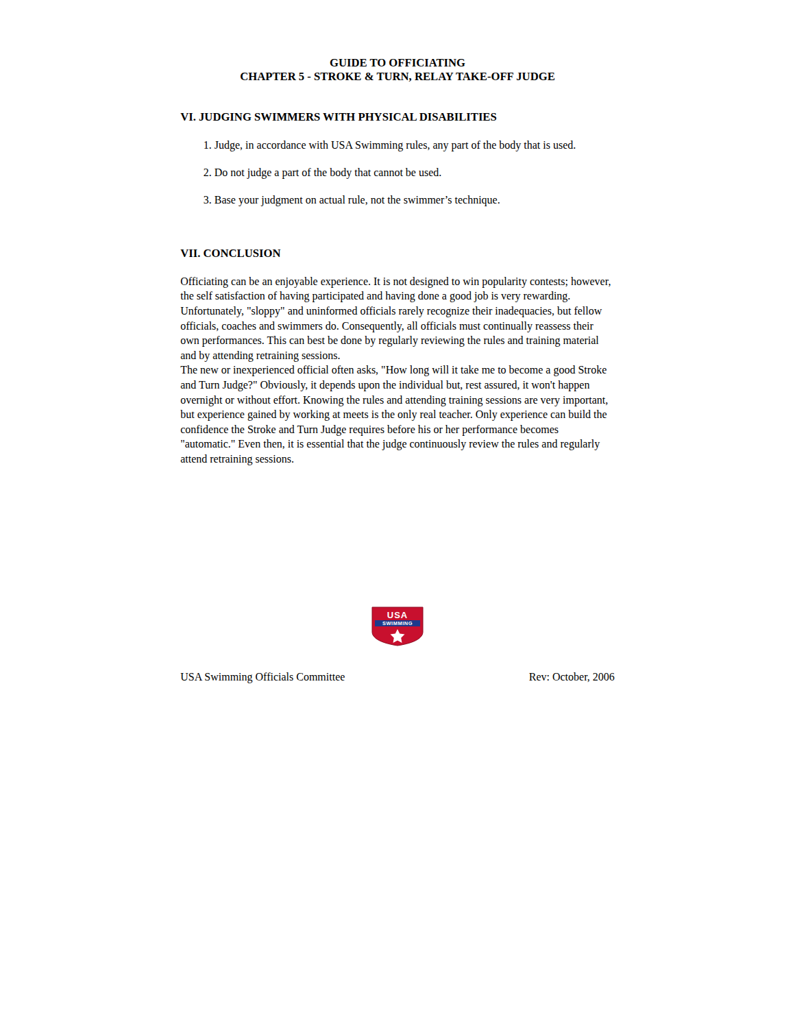GUIDE TO OFFICIATING CHAPTER 5 - STROKE & TURN, RELAY TAKE-OFF JUDGE
VI. JUDGING SWIMMERS WITH PHYSICAL DISABILITIES
1. Judge, in accordance with USA Swimming rules, any part of the body that is used.
2. Do not judge a part of the body that cannot be used.
3. Base your judgment on actual rule, not the swimmer’s technique.
VII. CONCLUSION
Officiating can be an enjoyable experience. It is not designed to win popularity contests; however, the self satisfaction of having participated and having done a good job is very rewarding. Unfortunately, "sloppy" and uninformed officials rarely recognize their inadequacies, but fellow officials, coaches and swimmers do. Consequently, all officials must continually reassess their own performances. This can best be done by regularly reviewing the rules and training material and by attending retraining sessions.
The new or inexperienced official often asks, "How long will it take me to become a good Stroke and Turn Judge?" Obviously, it depends upon the individual but, rest assured, it won't happen overnight or without effort. Knowing the rules and attending training sessions are very important, but experience gained by working at meets is the only real teacher. Only experience can build the confidence the Stroke and Turn Judge requires before his or her performance becomes "automatic." Even then, it is essential that the judge continuously review the rules and regularly attend retraining sessions.
USA SWIMMING
USA Swimming Officials Committee Rev: October, 2006